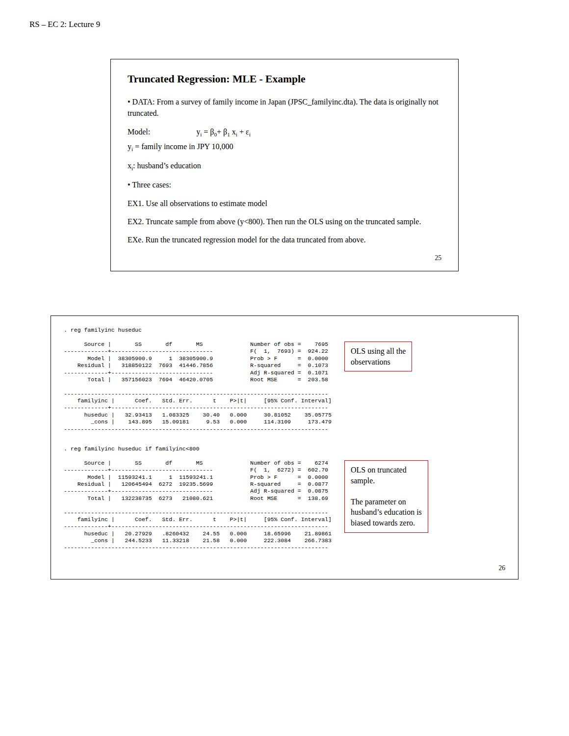RS – EC 2: Lecture 9
Truncated Regression: MLE - Example
• DATA: From a survey of family income in Japan (JPSC_familyinc.dta). The data is originally not truncated.
Model: yi = β0+ β1 xi + εi
yi = family income in JPY 10,000
xi: husband’s education
• Three cases:
EX1. Use all observations to estimate model
EX2. Truncate sample from above (y<800). Then run the OLS using on the truncated sample.
EXe. Run the truncated regression model for the data truncated from above.
25
. reg familyinc huseduc Source | SS df MS Number of obs = 7695 -------------+------------------------------ F( 1, 7693) = 924.22 Model | 38305900.9 1 38305900.9 Prob > F = 0.0000 Residual | 318850122 7693 41446.7856 R-squared = 0.1073 -------------+------------------------------ Adj R-squared = 0.1071 Total | 357156023 7694 46420.0705 Root MSE = 203.58 ------------------------------------------------------------------------------ familyinc | Coef. Std. Err. t P>|t| [95% Conf. Interval] -------------+---------------------------------------------------------------- huseduc | 32.93413 1.083325 30.40 0.000 30.81052 35.05775 _cons | 143.895 15.09181 9.53 0.000 114.3109 173.479 ------------------------------------------------------------------------------
OLS using all the
observations
. reg familyinc huseduc if familyinc<800 Source | SS df MS Number of obs = 6274 -------------+------------------------------ F( 1, 6272) = 602.70 Model | 11593241.1 1 11593241.1 Prob > F = 0.0000 Residual | 120645494 6272 19235.5699 R-squared = 0.0877 -------------+------------------------------ Adj R-squared = 0.0875 Total | 132238735 6273 21080.621 Root MSE = 138.69 ------------------------------------------------------------------------------ familyinc | Coef. Std. Err. t P>|t| [95% Conf. Interval] -------------+---------------------------------------------------------------- huseduc | 20.27929 .8260432 24.55 0.000 18.65996 21.89861 _cons | 244.5233 11.33218 21.58 0.000 222.3084 266.7383 ------------------------------------------------------------------------------
OLS on truncated
sample.
The parameter on
husband’s education is
biased towards zero.
26